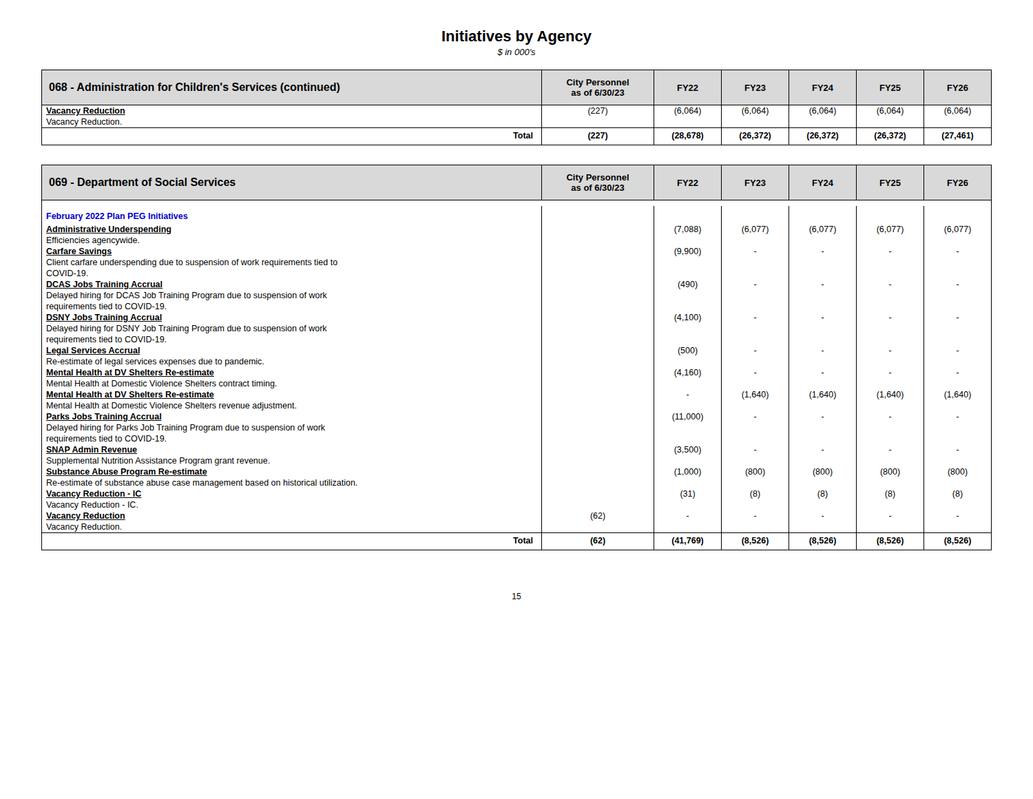Initiatives by Agency
$ in 000's
| 068 - Administration for Children's Services (continued) | City Personnel as of 6/30/23 | FY22 | FY23 | FY24 | FY25 | FY26 |
| --- | --- | --- | --- | --- | --- | --- |
| Vacancy Reduction | (227) | (6,064) | (6,064) | (6,064) | (6,064) | (6,064) |
| Vacancy Reduction. | | | | | | |
| Total | (227) | (28,678) | (26,372) | (26,372) | (26,372) | (27,461) |
| 069 - Department of Social Services | City Personnel as of 6/30/23 | FY22 | FY23 | FY24 | FY25 | FY26 |
| --- | --- | --- | --- | --- | --- | --- |
| February 2022 Plan PEG Initiatives | | | | | | |
| Administrative Underspending | | (7,088) | (6,077) | (6,077) | (6,077) | (6,077) |
| Efficiencies agencywide. | | | | | | |
| Carfare Savings | | (9,900) | - | - | - | - |
| Client carfare underspending due to suspension of work requirements tied to | | | | | | |
| COVID-19. | | | | | | |
| DCAS Jobs Training Accrual | | (490) | - | - | - | - |
| Delayed hiring for DCAS Job Training Program due to suspension of work | | | | | | |
| requirements tied to COVID-19. | | | | | | |
| DSNY Jobs Training Accrual | | (4,100) | - | - | - | - |
| Delayed hiring for DSNY Job Training Program due to suspension of work | | | | | | |
| requirements tied to COVID-19. | | | | | | |
| Legal Services Accrual | | (500) | - | - | - | - |
| Re-estimate of legal services expenses due to pandemic. | | | | | | |
| Mental Health at DV Shelters Re-estimate | | (4,160) | - | - | - | - |
| Mental Health at Domestic Violence Shelters contract timing. | | | | | | |
| Mental Health at DV Shelters Re-estimate | | - | (1,640) | (1,640) | (1,640) | (1,640) |
| Mental Health at Domestic Violence Shelters revenue adjustment. | | | | | | |
| Parks Jobs Training Accrual | | (11,000) | - | - | - | - |
| Delayed hiring for Parks Job Training Program due to suspension of work | | | | | | |
| requirements tied to COVID-19. | | | | | | |
| SNAP Admin Revenue | | (3,500) | - | - | - | - |
| Supplemental Nutrition Assistance Program grant revenue. | | | | | | |
| Substance Abuse Program Re-estimate | | (1,000) | (800) | (800) | (800) | (800) |
| Re-estimate of substance abuse case management based on historical utilization. | | | | | | |
| Vacancy Reduction - IC | | (31) | (8) | (8) | (8) | (8) |
| Vacancy Reduction - IC. | | | | | | |
| Vacancy Reduction | (62) | - | - | - | - | - |
| Vacancy Reduction. | | | | | | |
| Total | (62) | (41,769) | (8,526) | (8,526) | (8,526) | (8,526) |
15